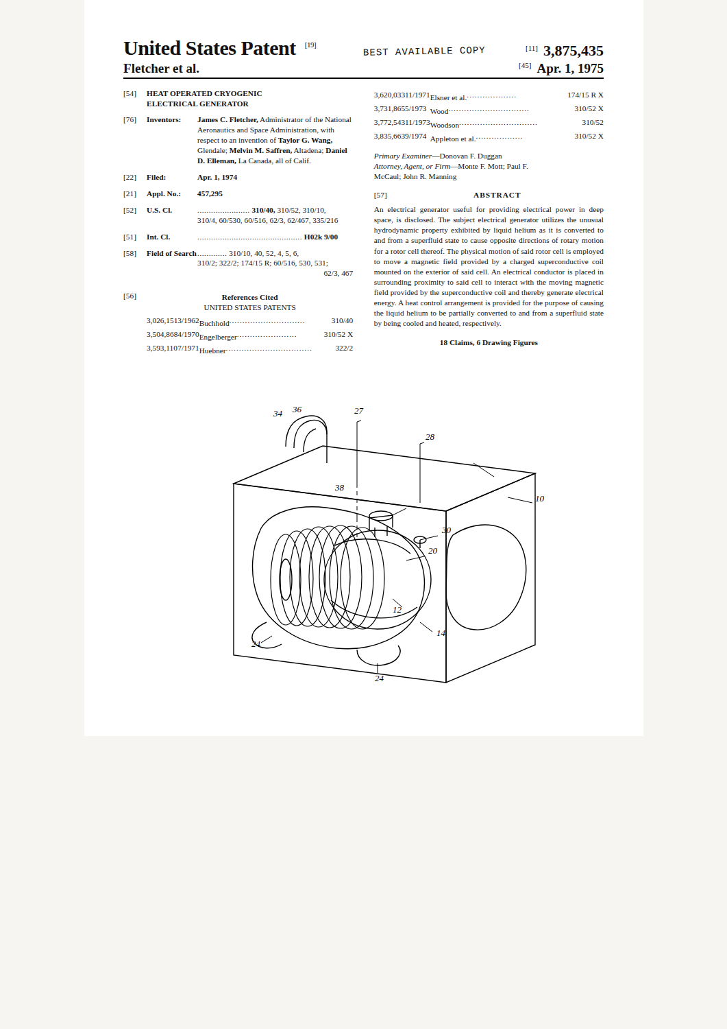United States Patent [19]
BEST AVAILABLE COPY
[11] 3,875,435
Fletcher et al.
[45] Apr. 1, 1975
[54]
Heat Operated Cryogenic
Electrical Generator
[76]
Inventors:
James C. Fletcher, Administrator of the National Aeronautics and Space Administration, with respect to an invention of Taylor G. Wang, Glendale; Melvin M. Saffren, Altadena; Daniel D. Elleman, La Canada, all of Calif.
[22]
Filed:
Apr. 1, 1974
[21]
Appl. No.:
457,295
[52]
U.S. Cl.
....................... 310/40, 310/52, 310/10,
310/4, 60/530, 60/516, 62/3, 62/467, 335/216
[51]
Int. Cl.
.............................................. H02k 9/00
[58]
Field of Search
............. 310/10, 40, 52, 4, 5, 6,
310/2; 322/2; 174/15 R; 60/516, 530, 531;
62/3, 467
[56]
References Cited
UNITED STATES PATENTS
| 3,026,151 | 3/1962 | Buchhold ............................. | 310/40 |
| 3,504,868 | 4/1970 | Engelberger ....................... | 310/52 X |
| 3,593,110 | 7/1971 | Huebner ................................. | 322/2 |
| 3,620,033 | 11/1971 | Elsner et al. ................... | 174/15 R X |
| 3,731,865 | 5/1973 | Wood ............................... | 310/52 X |
| 3,772,543 | 11/1973 | Woodson .............................. | 310/52 |
| 3,835,663 | 9/1974 | Appleton et al. .................. | 310/52 X |
Primary Examiner—Donovan F. Duggan
Attorney, Agent, or Firm—Monte F. Mott; Paul F.
McCaul; John R. Manning
[57]
ABSTRACT
An electrical generator useful for providing electrical power in deep space, is disclosed. The subject electrical generator utilizes the unusual hydrodynamic property exhibited by liquid helium as it is converted to and from a superfluid state to cause opposite directions of rotary motion for a rotor cell thereof. The physical motion of said rotor cell is employed to move a magnetic field provided by a charged superconductive coil mounted on the exterior of said cell. An electrical conductor is placed in surrounding proximity to said cell to interact with the moving magnetic field provided by the superconductive coil and thereby generate electrical energy. A heat control arrangement is provided for the purpose of causing the liquid helium to be partially converted to and from a superfluid state by being cooled and heated, respectively.
18 Claims, 6 Drawing Figures
34 36 27 28 38 30 20 10 12 14 24 24